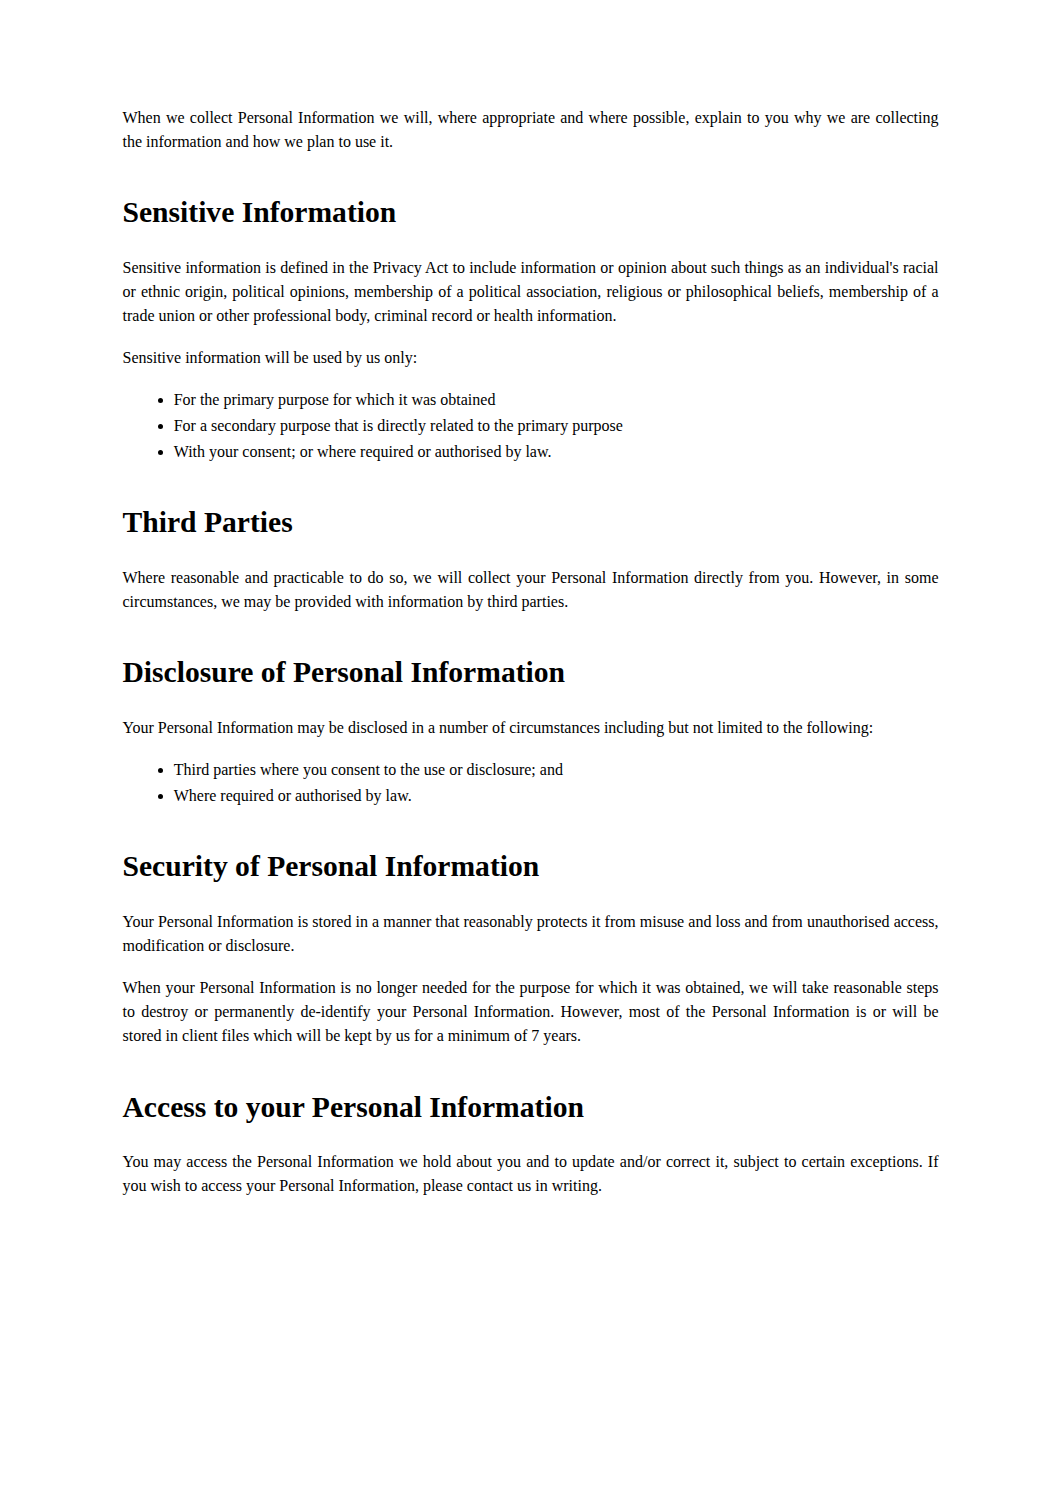When we collect Personal Information we will, where appropriate and where possible, explain to you why we are collecting the information and how we plan to use it.
Sensitive Information
Sensitive information is defined in the Privacy Act to include information or opinion about such things as an individual's racial or ethnic origin, political opinions, membership of a political association, religious or philosophical beliefs, membership of a trade union or other professional body, criminal record or health information.
Sensitive information will be used by us only:
For the primary purpose for which it was obtained
For a secondary purpose that is directly related to the primary purpose
With your consent; or where required or authorised by law.
Third Parties
Where reasonable and practicable to do so, we will collect your Personal Information directly from you. However, in some circumstances, we may be provided with information by third parties.
Disclosure of Personal Information
Your Personal Information may be disclosed in a number of circumstances including but not limited to the following:
Third parties where you consent to the use or disclosure; and
Where required or authorised by law.
Security of Personal Information
Your Personal Information is stored in a manner that reasonably protects it from misuse and loss and from unauthorised access, modification or disclosure.
When your Personal Information is no longer needed for the purpose for which it was obtained, we will take reasonable steps to destroy or permanently de-identify your Personal Information. However, most of the Personal Information is or will be stored in client files which will be kept by us for a minimum of 7 years.
Access to your Personal Information
You may access the Personal Information we hold about you and to update and/or correct it, subject to certain exceptions. If you wish to access your Personal Information, please contact us in writing.